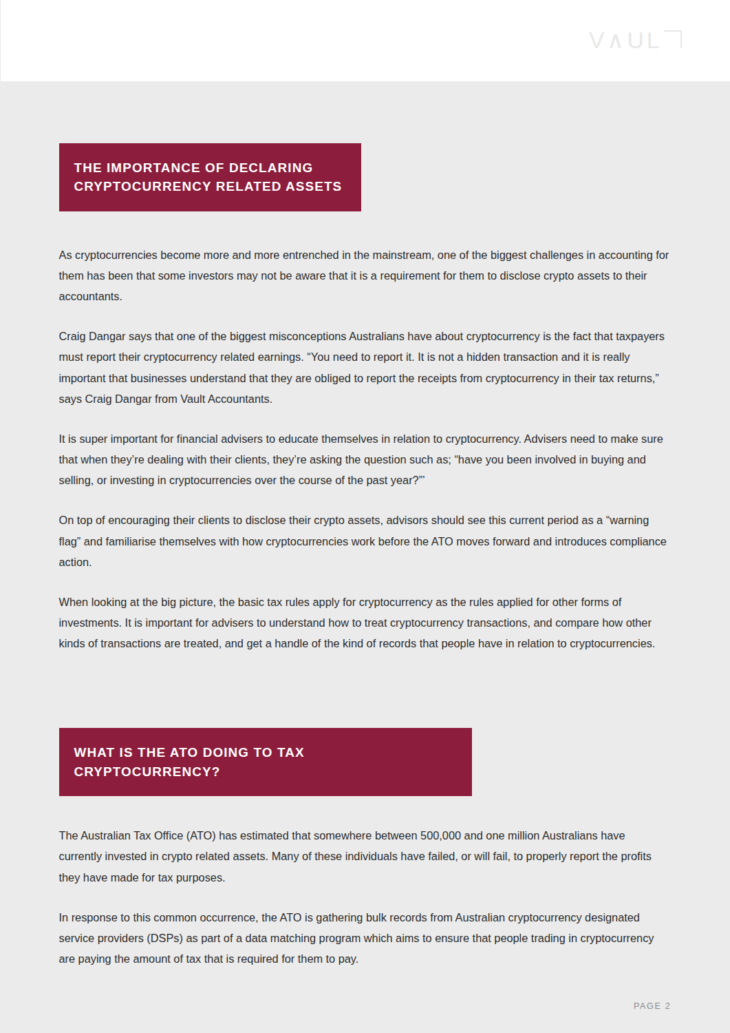V∧UL
The importance of declaring
cryptocurrency related assets
As cryptocurrencies become more and more entrenched in the mainstream, one of the biggest challenges in accounting for them has been that some investors may not be aware that it is a requirement for them to disclose crypto assets to their accountants.
Craig Dangar says that one of the biggest misconceptions Australians have about cryptocurrency is the fact that taxpayers must report their cryptocurrency related earnings. “You need to report it. It is not a hidden transaction and it is really important that businesses understand that they are obliged to report the receipts from cryptocurrency in their tax returns,” says Craig Dangar from Vault Accountants.
It is super important for financial advisers to educate themselves in relation to cryptocurrency. Advisers need to make sure that when they’re dealing with their clients, they’re asking the question such as; “have you been involved in buying and selling, or investing in cryptocurrencies over the course of the past year?”’
On top of encouraging their clients to disclose their crypto assets, advisors should see this current period as a “warning flag” and familiarise themselves with how cryptocurrencies work before the ATO moves forward and introduces compliance action.
When looking at the big picture, the basic tax rules apply for cryptocurrency as the rules applied for other forms of investments. It is important for advisers to understand how to treat cryptocurrency transactions, and compare how other kinds of transactions are treated, and get a handle of the kind of records that people have in relation to cryptocurrencies.
What is the ATO doing to tax cryptocurrency?
The Australian Tax Office (ATO) has estimated that somewhere between 500,000 and one million Australians have currently invested in crypto related assets. Many of these individuals have failed, or will fail, to properly report the profits they have made for tax purposes.
In response to this common occurrence, the ATO is gathering bulk records from Australian cryptocurrency designated service providers (DSPs) as part of a data matching program which aims to ensure that people trading in cryptocurrency are paying the amount of tax that is required for them to pay.
PAGE 2